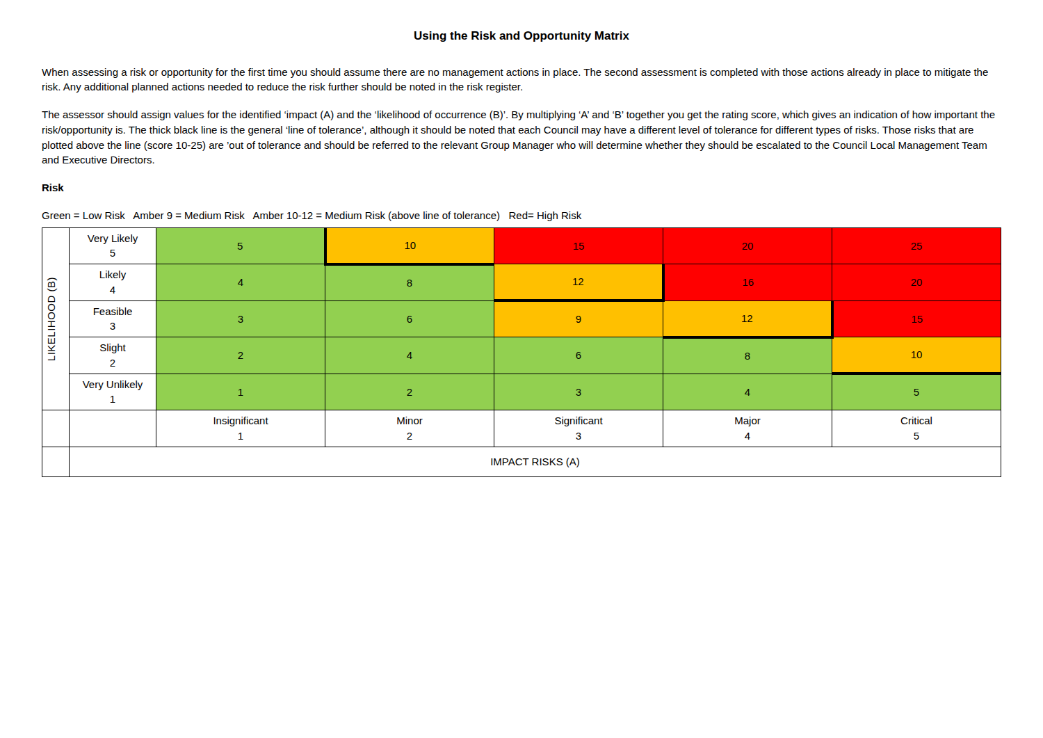Using the Risk and Opportunity Matrix
When assessing a risk or opportunity for the first time you should assume there are no management actions in place. The second assessment is completed with those actions already in place to mitigate the risk. Any additional planned actions needed to reduce the risk further should be noted in the risk register.
The assessor should assign values for the identified ‘impact (A) and the ‘likelihood of occurrence (B)’. By multiplying ‘A’ and ‘B’ together you get the rating score, which gives an indication of how important the risk/opportunity is. The thick black line is the general ‘line of tolerance’, although it should be noted that each Council may have a different level of tolerance for different types of risks. Those risks that are plotted above the line (score 10-25) are ’out of tolerance and should be referred to the relevant Group Manager who will determine whether they should be escalated to the Council Local Management Team and Executive Directors.
Risk
Green = Low Risk Amber 9 = Medium Risk Amber 10-12 = Medium Risk (above line of tolerance) Red= High Risk
| LIKELIHOOD (B) | Very Likely 5 | 5 | 10 | 15 | 20 | 25 |
| Likely 4 | 4 | 8 | 12 | 16 | 20 |
| Feasible 3 | 3 | 6 | 9 | 12 | 15 |
| Slight 2 | 2 | 4 | 6 | 8 | 10 |
| Very Unlikely 1 | 1 | 2 | 3 | 4 | 5 |
| | | Insignificant 1 | Minor 2 | Significant 3 | Major 4 | Critical 5 |
| | IMPACT RISKS (A) |